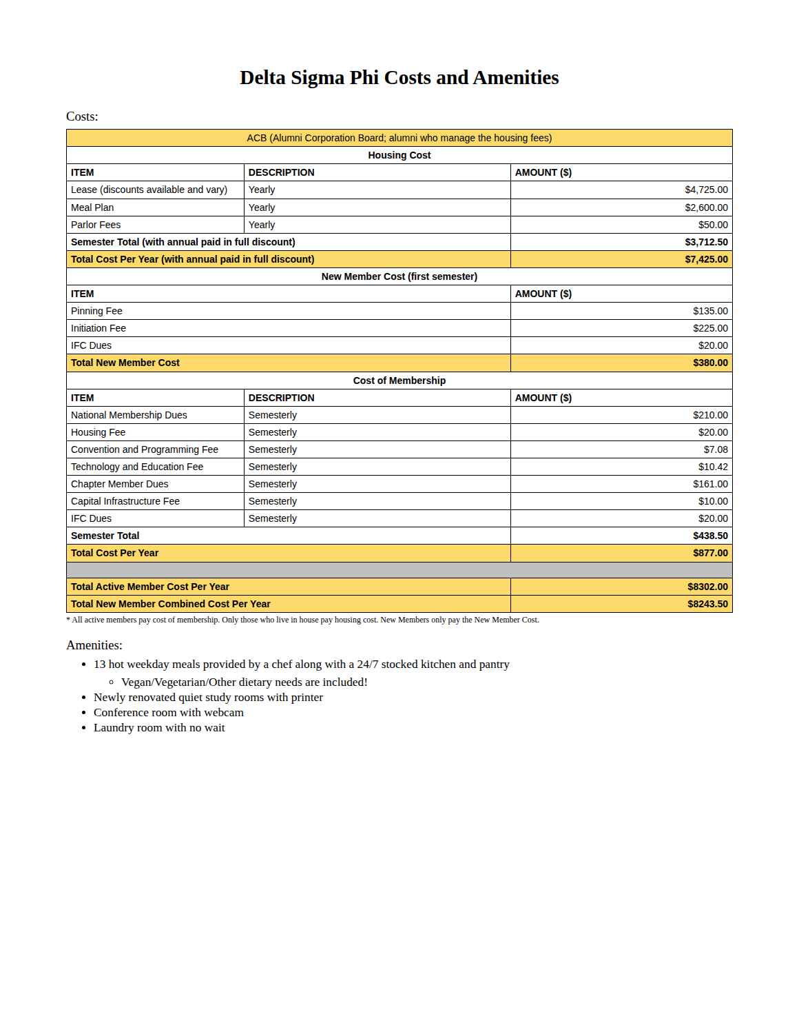Delta Sigma Phi Costs and Amenities
Costs:
| ACB (Alumni Corporation Board; alumni who manage the housing fees) |
| Housing Cost |
| ITEM | DESCRIPTION | AMOUNT ($) |
| Lease (discounts available and vary) | Yearly | $4,725.00 |
| Meal Plan | Yearly | $2,600.00 |
| Parlor Fees | Yearly | $50.00 |
| Semester Total (with annual paid in full discount) | $3,712.50 |
| Total Cost Per Year (with annual paid in full discount) | $7,425.00 |
| New Member Cost (first semester) |
| ITEM | AMOUNT ($) |
| Pinning Fee | $135.00 |
| Initiation Fee | $225.00 |
| IFC Dues | $20.00 |
| Total New Member Cost | $380.00 |
| Cost of Membership |
| ITEM | DESCRIPTION | AMOUNT ($) |
| National Membership Dues | Semesterly | $210.00 |
| Housing Fee | Semesterly | $20.00 |
| Convention and Programming Fee | Semesterly | $7.08 |
| Technology and Education Fee | Semesterly | $10.42 |
| Chapter Member Dues | Semesterly | $161.00 |
| Capital Infrastructure Fee | Semesterly | $10.00 |
| IFC Dues | Semesterly | $20.00 |
| Semester Total | $438.50 |
| Total Cost Per Year | $877.00 |
| Total Active Member Cost Per Year | $8302.00 |
| Total New Member Combined Cost Per Year | $8243.50 |
* All active members pay cost of membership. Only those who live in house pay housing cost. New Members only pay the New Member Cost.
Amenities:
13 hot weekday meals provided by a chef along with a 24/7 stocked kitchen and pantry
Vegan/Vegetarian/Other dietary needs are included!
Newly renovated quiet study rooms with printer
Conference room with webcam
Laundry room with no wait